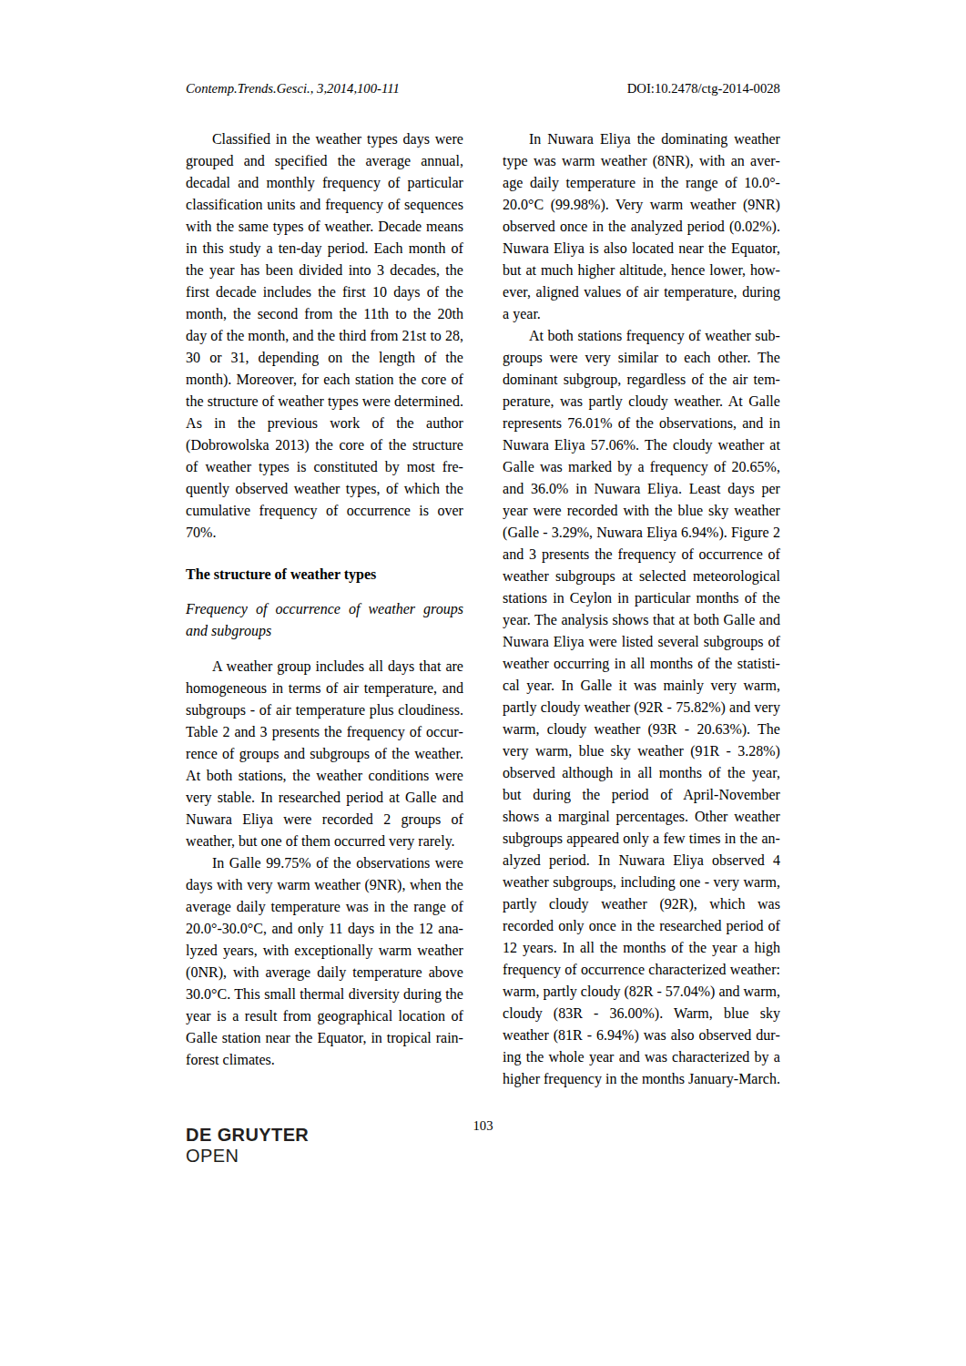Contemp.Trends.Gesci., 3,2014,100-111
DOI:10.2478/ctg-2014-0028
Classified in the weather types days were grouped and specified the average annual, decadal and monthly frequency of particular classification units and frequency of sequences with the same types of weather. Decade means in this study a ten-day period. Each month of the year has been divided into 3 decades, the first decade includes the first 10 days of the month, the second from the 11th to the 20th day of the month, and the third from 21st to 28, 30 or 31, depending on the length of the month). Moreover, for each station the core of the structure of weather types were determined. As in the previous work of the author (Dobrowolska 2013) the core of the structure of weather types is constituted by most frequently observed weather types, of which the cumulative frequency of occurrence is over 70%.
The structure of weather types
Frequency of occurrence of weather groups and subgroups
A weather group includes all days that are homogeneous in terms of air temperature, and subgroups - of air temperature plus cloudiness. Table 2 and 3 presents the frequency of occurrence of groups and subgroups of the weather. At both stations, the weather conditions were very stable. In researched period at Galle and Nuwara Eliya were recorded 2 groups of weather, but one of them occurred very rarely.
In Galle 99.75% of the observations were days with very warm weather (9NR), when the average daily temperature was in the range of 20.0°-30.0°C, and only 11 days in the 12 analyzed years, with exceptionally warm weather (0NR), with average daily temperature above 30.0°C. This small thermal diversity during the year is a result from geographical location of Galle station near the Equator, in tropical rainforest climates.
In Nuwara Eliya the dominating weather type was warm weather (8NR), with an average daily temperature in the range of 10.0°- 20.0°C (99.98%). Very warm weather (9NR) observed once in the analyzed period (0.02%). Nuwara Eliya is also located near the Equator, but at much higher altitude, hence lower, however, aligned values of air temperature, during a year.
At both stations frequency of weather subgroups were very similar to each other. The dominant subgroup, regardless of the air temperature, was partly cloudy weather. At Galle represents 76.01% of the observations, and in Nuwara Eliya 57.06%. The cloudy weather at Galle was marked by a frequency of 20.65%, and 36.0% in Nuwara Eliya. Least days per year were recorded with the blue sky weather (Galle - 3.29%, Nuwara Eliya 6.94%). Figure 2 and 3 presents the frequency of occurrence of weather subgroups at selected meteorological stations in Ceylon in particular months of the year. The analysis shows that at both Galle and Nuwara Eliya were listed several subgroups of weather occurring in all months of the statistical year. In Galle it was mainly very warm, partly cloudy weather (92R - 75.82%) and very warm, cloudy weather (93R - 20.63%). The very warm, blue sky weather (91R - 3.28%) observed although in all months of the year, but during the period of April-November shows a marginal percentages. Other weather subgroups appeared only a few times in the analyzed period. In Nuwara Eliya observed 4 weather subgroups, including one - very warm, partly cloudy weather (92R), which was recorded only once in the researched period of 12 years. In all the months of the year a high frequency of occurrence characterized weather: warm, partly cloudy (82R - 57.04%) and warm, cloudy (83R - 36.00%). Warm, blue sky weather (81R - 6.94%) was also observed during the whole year and was characterized by a higher frequency in the months January-March.
103
DE GRUYTER
OPEN